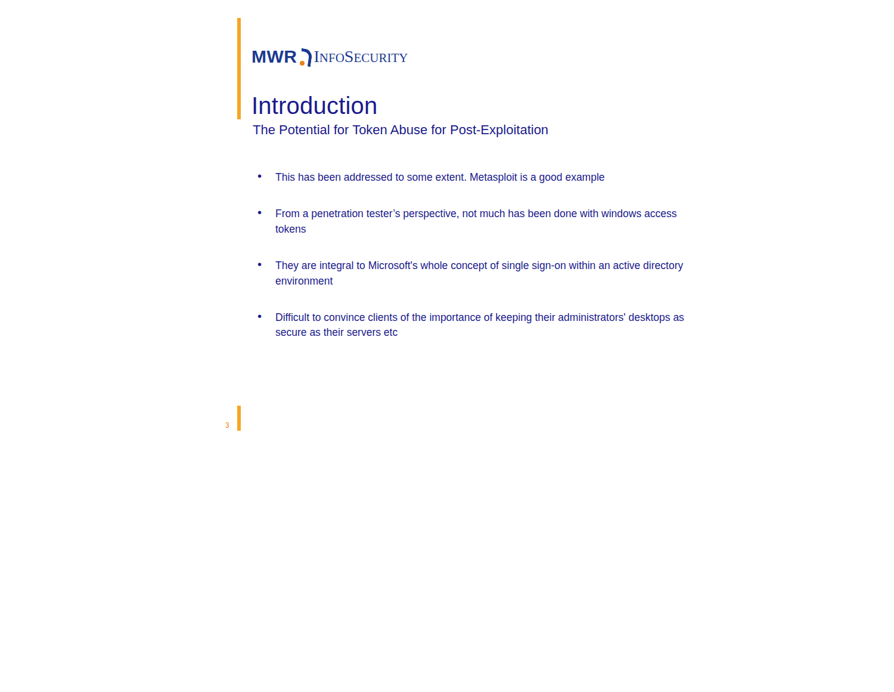MWR INFOSECURITY
Introduction
The Potential for Token Abuse for Post-Exploitation
This has been addressed to some extent. Metasploit is a good example
From a penetration tester’s perspective, not much has been done with windows access tokens
They are integral to Microsoft's whole concept of single sign-on within an active directory environment
Difficult to convince clients of the importance of keeping their administrators' desktops as secure as their servers etc
3